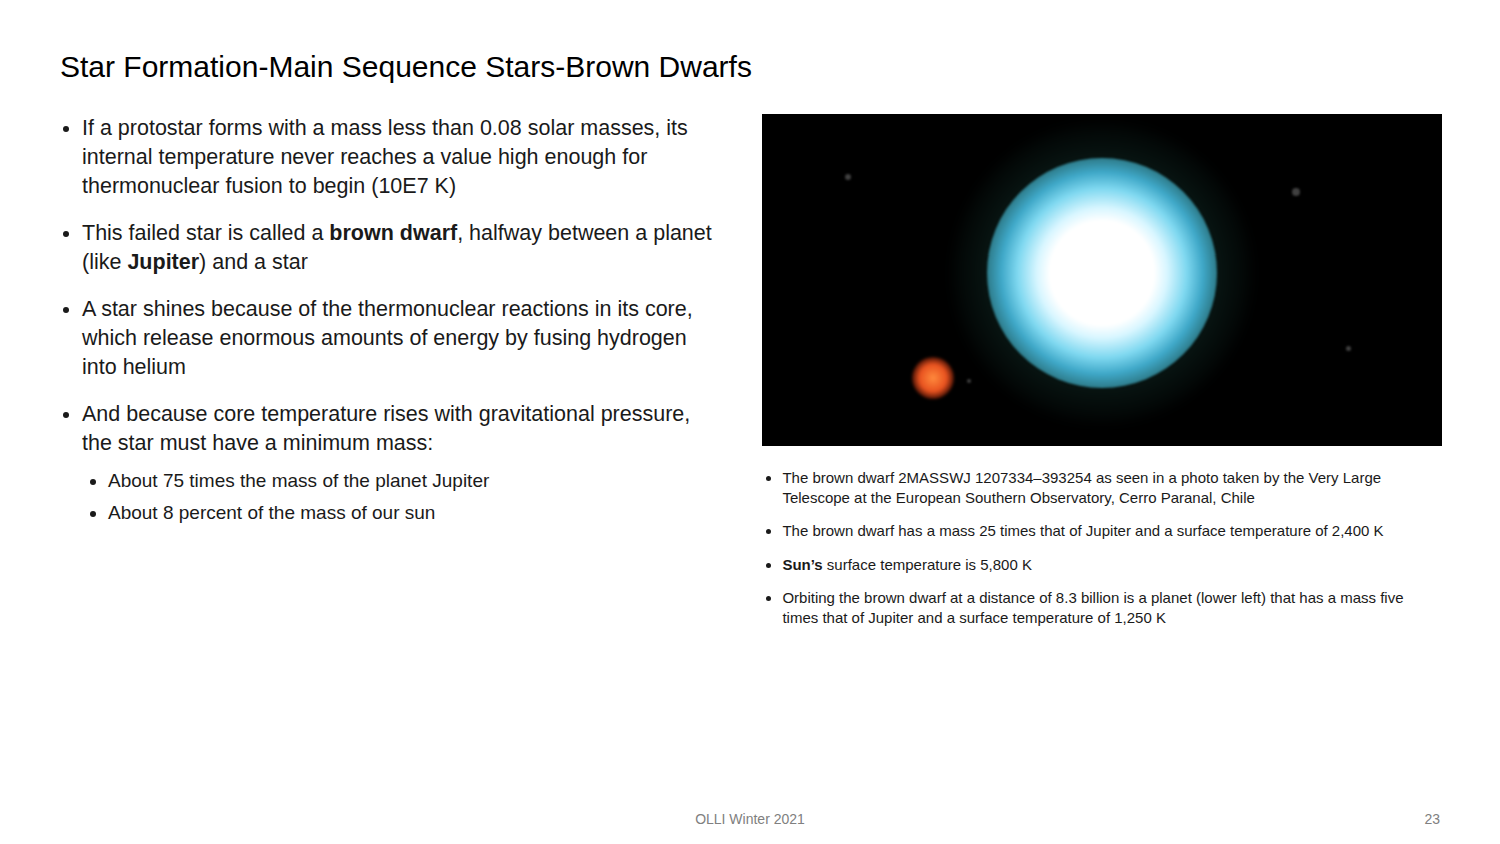Star Formation-Main Sequence Stars-Brown Dwarfs
If a protostar forms with a mass less than 0.08 solar masses, its internal temperature never reaches a value high enough for thermonuclear fusion to begin (10E7 K)
This failed star is called a brown dwarf, halfway between a planet (like Jupiter) and a star
A star shines because of the thermonuclear reactions in its core, which release enormous amounts of energy by fusing hydrogen into helium
And because core temperature rises with gravitational pressure, the star must have a minimum mass:
About 75 times the mass of the planet Jupiter
About 8 percent of the mass of our sun
The brown dwarf 2MASSWJ 1207334–393254 as seen in a photo taken by the Very Large Telescope at the European Southern Observatory, Cerro Paranal, Chile
The brown dwarf has a mass 25 times that of Jupiter and a surface temperature of 2,400 K
Sun’s surface temperature is 5,800 K
Orbiting the brown dwarf at a distance of 8.3 billion is a planet (lower left) that has a mass five times that of Jupiter and a surface temperature of 1,250 K
OLLI Winter 2021 23